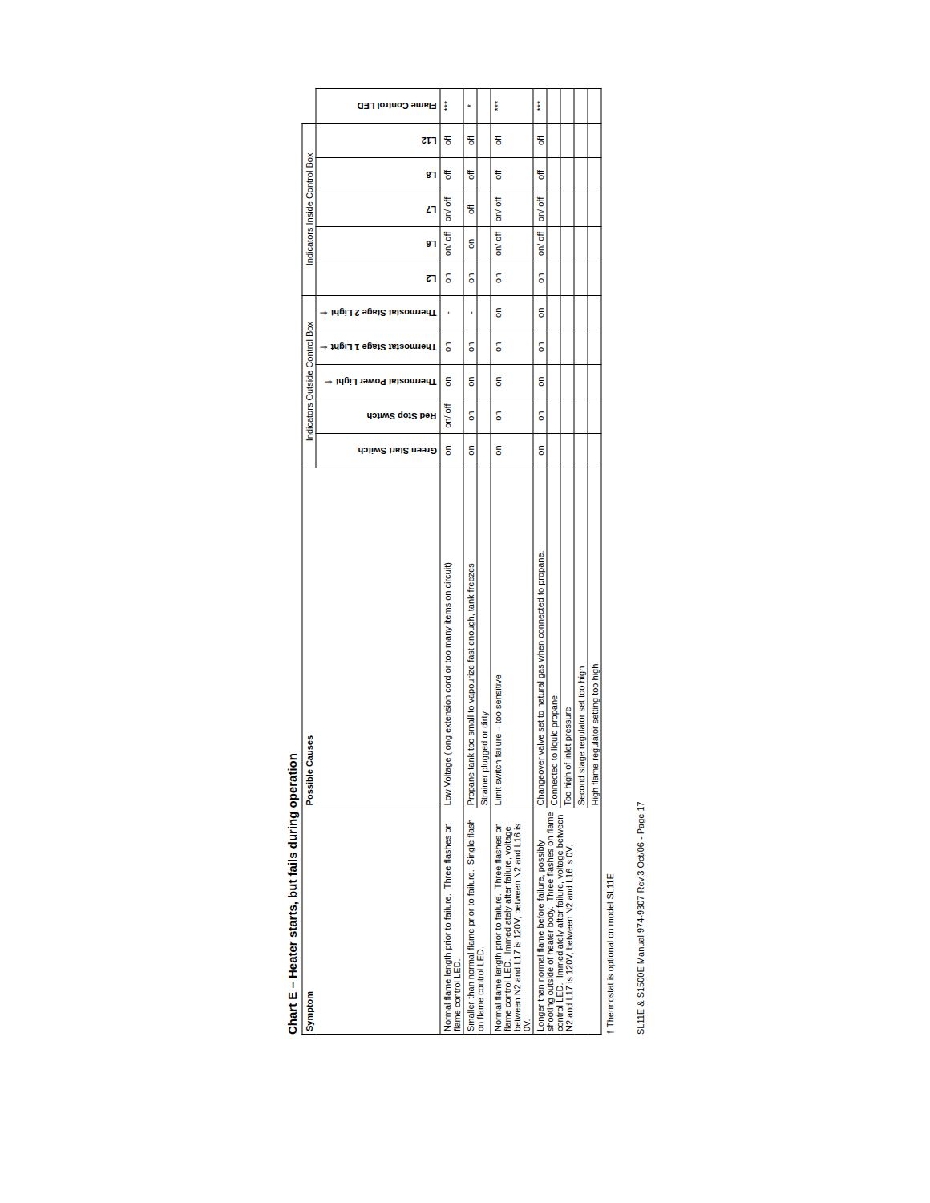Chart E – Heater starts, but fails during operation
| Symptom | Possible Causes | Indicators Outside Control Box | Indicators Inside Control Box |
| --- | --- | --- | --- |
| Green Start Switch | Red Stop Switch | Thermostat Power Light † | Thermostat Stage 1 Light † | Thermostat Stage 2 Light † | L2 | L6 | L7 | L8 | L12 | Flame Control LED |
| Normal flame length prior to failure. Three flashes on flame control LED. | Low Voltage (long extension cord or too many items on circuit) | on | on/ off | on | on | - | on | on/ off | on/ off | off | off | *** |
| Smaller than normal flame prior to failure. Single flash on flame control LED. | Propane tank too small to vapourize fast enough, tank freezes | on | on | on | on | - | on | on | off | off | off | * |
| Strainer plugged or dirty | | | | | | | | | | | |
| Normal flame length prior to failure. Three flashes on flame control LED. Immediately after failure, voltage between N2 and L17 is 120V, between N2 and L16 is 0V. | Limit switch failure – too sensitive | on | on | on | on | on | on | on/ off | on/ off | off | off | *** |
| Longer than normal flame before failure, possibly shooting outside of heater body. Three flashes on flame control LED. Immediately after failure, voltage between N2 and L17 is 120V, between N2 and L16 is 0V. | Changeover valve set to natural gas when connected to propane. | on | on | on | on | on | on | on/ off | on/ off | off | off | *** |
| Connected to liquid propane | | | | | | | | | | | |
| Too high of inlet pressure | | | | | | | | | | | |
| Second stage regulator set too high | | | | | | | | | | | |
| High flame regulator setting too high | | | | | | | | | | | |
† Thermostat is optional on model SL11E
SL11E & S1500E Manual 974-9307 Rev.3 Oct/06 - Page 17